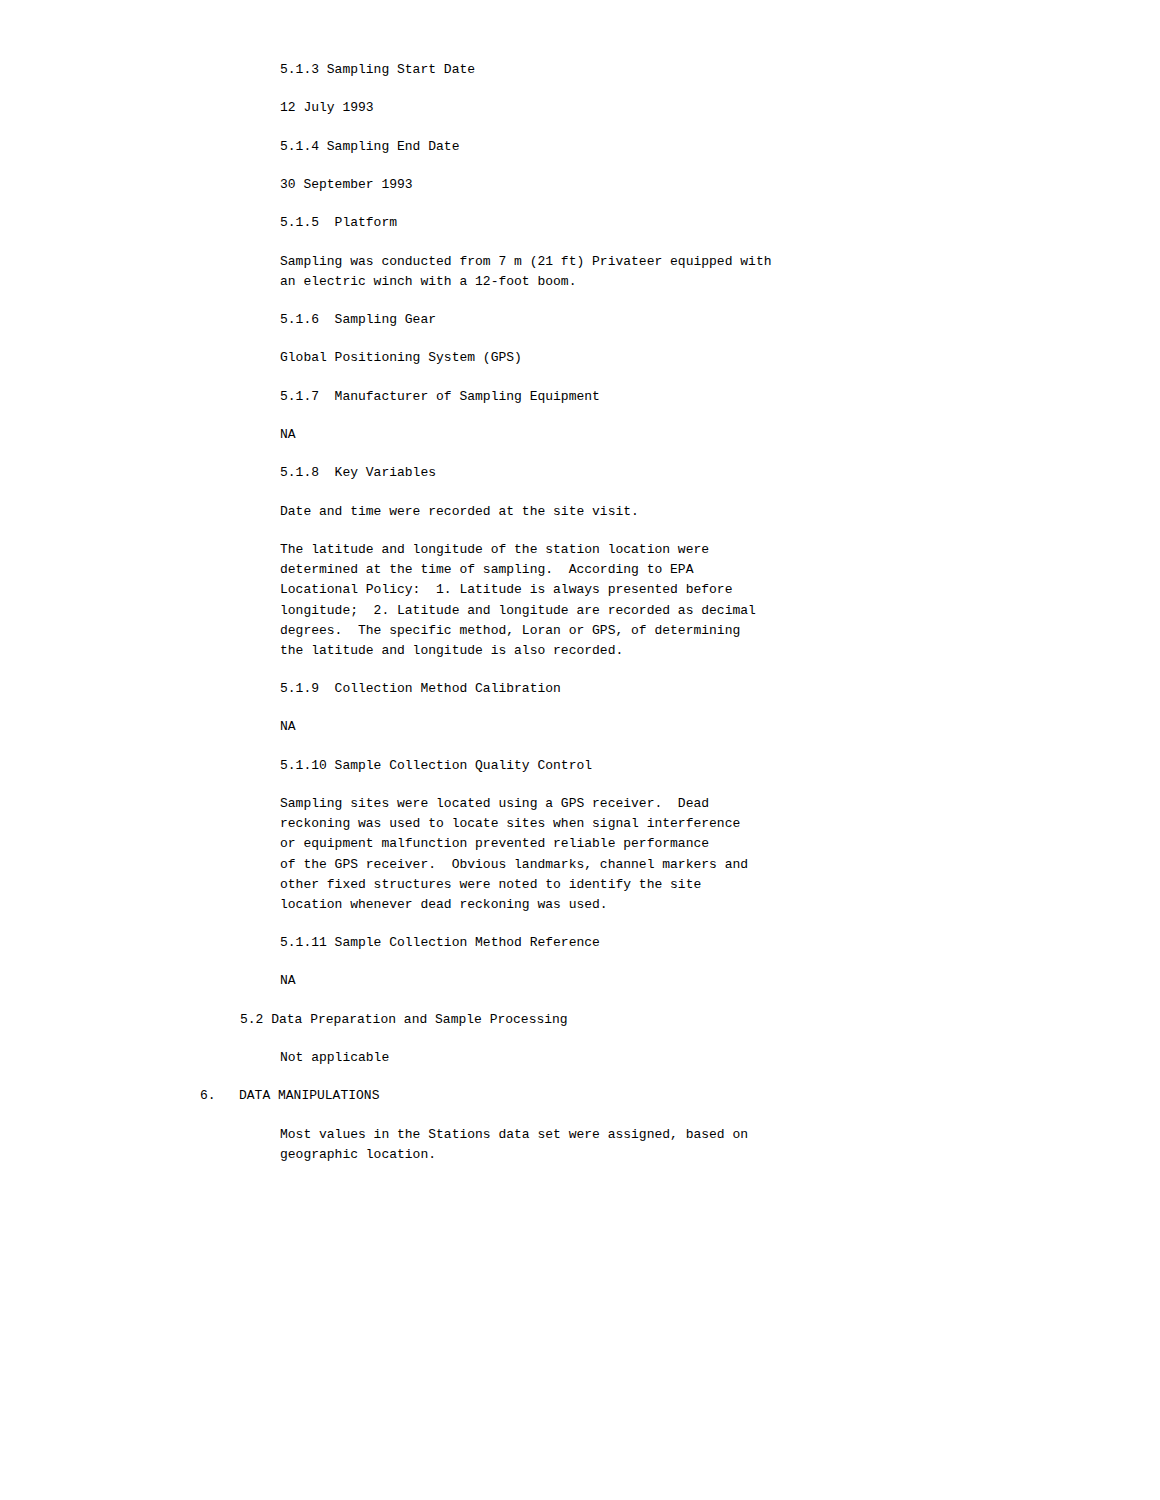5.1.3 Sampling Start Date
12 July 1993
5.1.4 Sampling End Date
30 September 1993
5.1.5 Platform
Sampling was conducted from 7 m (21 ft) Privateer equipped with
an electric winch with a 12-foot boom.
5.1.6 Sampling Gear
Global Positioning System (GPS)
5.1.7 Manufacturer of Sampling Equipment
NA
5.1.8 Key Variables
Date and time were recorded at the site visit.
The latitude and longitude of the station location were
determined at the time of sampling. According to EPA
Locational Policy: 1. Latitude is always presented before
longitude; 2. Latitude and longitude are recorded as decimal
degrees. The specific method, Loran or GPS, of determining
the latitude and longitude is also recorded.
5.1.9 Collection Method Calibration
NA
5.1.10 Sample Collection Quality Control
Sampling sites were located using a GPS receiver. Dead
reckoning was used to locate sites when signal interference
or equipment malfunction prevented reliable performance
of the GPS receiver. Obvious landmarks, channel markers and
other fixed structures were noted to identify the site
location whenever dead reckoning was used.
5.1.11 Sample Collection Method Reference
NA
5.2 Data Preparation and Sample Processing
Not applicable
6. DATA MANIPULATIONS
Most values in the Stations data set were assigned, based on
geographic location.